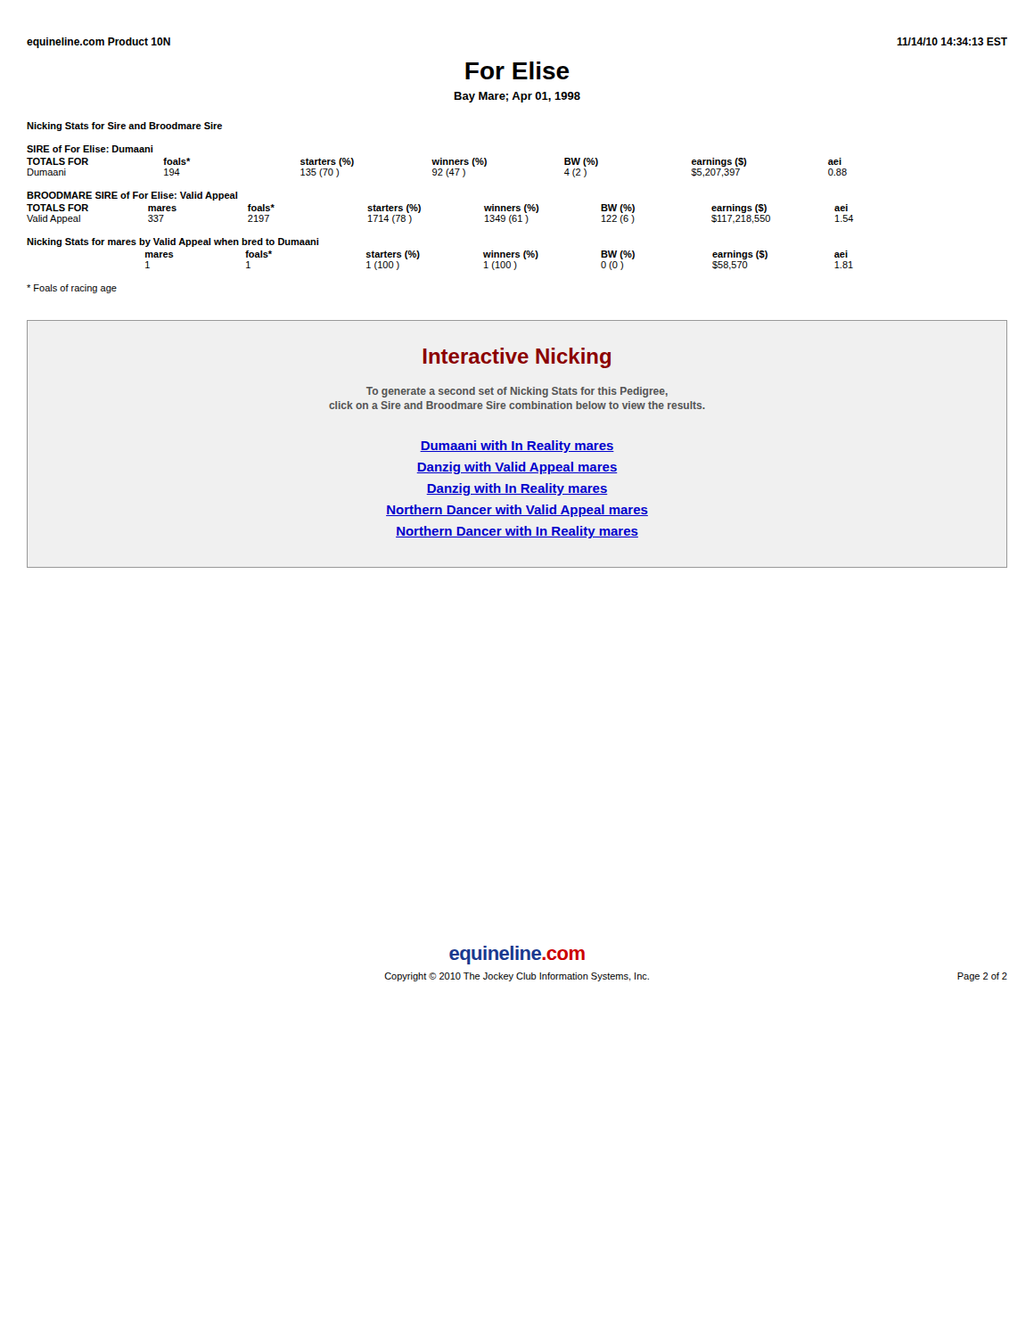equineline.com Product 10N 11/14/10 14:34:13 EST
For Elise
Bay Mare; Apr 01, 1998
Nicking Stats for Sire and Broodmare Sire
SIRE of For Elise: Dumaani
| TOTALS FOR | foals* | starters (%) | winners (%) | BW (%) | earnings ($) | aei |
| --- | --- | --- | --- | --- | --- | --- |
| Dumaani | 194 | 135 (70 ) | 92 (47 ) | 4 (2 ) | $5,207,397 | 0.88 |
BROODMARE SIRE of For Elise: Valid Appeal
| TOTALS FOR | mares | foals* | starters (%) | winners (%) | BW (%) | earnings ($) | aei |
| --- | --- | --- | --- | --- | --- | --- | --- |
| Valid Appeal | 337 | 2197 | 1714 (78 ) | 1349 (61 ) | 122 (6 ) | $117,218,550 | 1.54 |
Nicking Stats for mares by Valid Appeal when bred to Dumaani
| | mares | foals* | starters (%) | winners (%) | BW (%) | earnings ($) | aei |
| --- | --- | --- | --- | --- | --- | --- | --- |
| | 1 | 1 | 1 (100 ) | 1 (100 ) | 0 (0 ) | $58,570 | 1.81 |
* Foals of racing age
Interactive Nicking
To generate a second set of Nicking Stats for this Pedigree,
click on a Sire and Broodmare Sire combination below to view the results.
Dumaani with In Reality mares Danzig with Valid Appeal mares Danzig with In Reality mares Northern Dancer with Valid Appeal mares Northern Dancer with In Reality mares
equineline.com
Copyright © 2010 The Jockey Club Information Systems, Inc.
Page 2 of 2